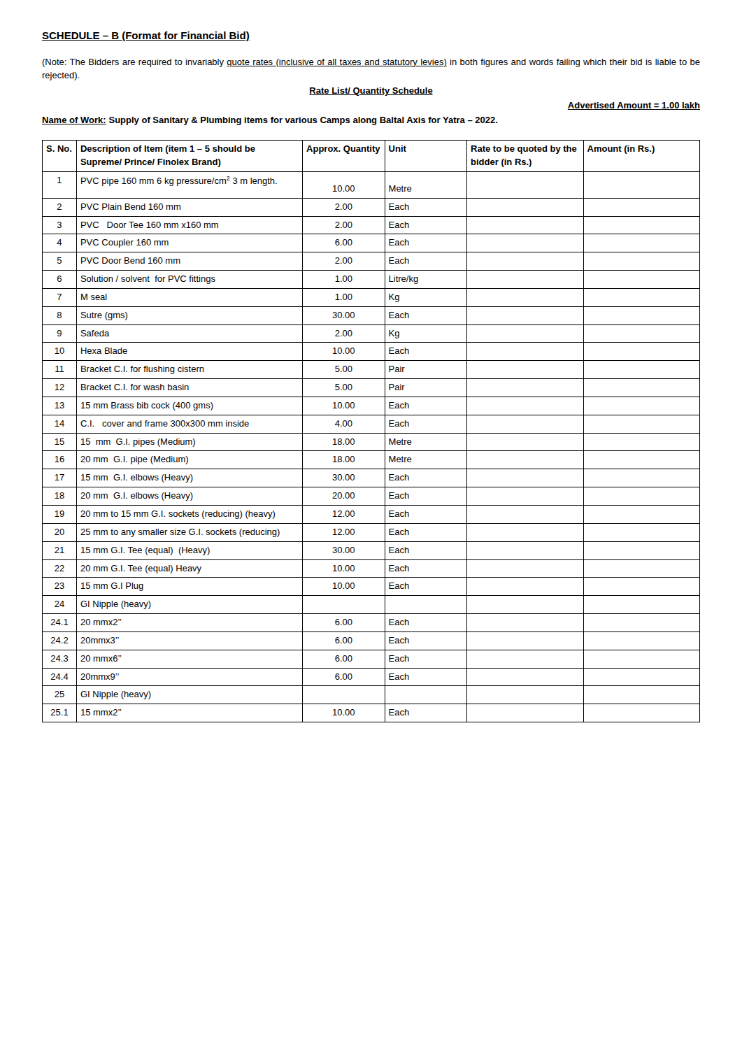SCHEDULE – B (Format for Financial Bid)
(Note: The Bidders are required to invariably quote rates (inclusive of all taxes and statutory levies) in both figures and words failing which their bid is liable to be rejected).
Rate List/ Quantity Schedule
Advertised Amount = 1.00 lakh
Name of Work: Supply of Sanitary & Plumbing items for various Camps along Baltal Axis for Yatra – 2022.
| S. No. | Description of Item (item 1 – 5 should be Supreme/ Prince/ Finolex Brand) | Approx. Quantity | Unit | Rate to be quoted by the bidder (in Rs.) | Amount (in Rs.) |
| --- | --- | --- | --- | --- | --- |
| 1 | PVC pipe 160 mm 6 kg pressure/cm 2 3 m length. | 10.00 | Metre | | |
| 2 | PVC Plain Bend 160 mm | 2.00 | Each | | |
| 3 | PVC Door Tee 160 mm x160 mm | 2.00 | Each | | |
| 4 | PVC Coupler 160 mm | 6.00 | Each | | |
| 5 | PVC Door Bend 160 mm | 2.00 | Each | | |
| 6 | Solution / solvent for PVC fittings | 1.00 | Litre/kg | | |
| 7 | M seal | 1.00 | Kg | | |
| 8 | Sutre (gms) | 30.00 | Each | | |
| 9 | Safeda | 2.00 | Kg | | |
| 10 | Hexa Blade | 10.00 | Each | | |
| 11 | Bracket C.I. for flushing cistern | 5.00 | Pair | | |
| 12 | Bracket C.I. for wash basin | 5.00 | Pair | | |
| 13 | 15 mm Brass bib cock (400 gms) | 10.00 | Each | | |
| 14 | C.I. cover and frame 300x300 mm inside | 4.00 | Each | | |
| 15 | 15 mm G.I. pipes (Medium) | 18.00 | Metre | | |
| 16 | 20 mm G.I. pipe (Medium) | 18.00 | Metre | | |
| 17 | 15 mm G.I. elbows (Heavy) | 30.00 | Each | | |
| 18 | 20 mm G.I. elbows (Heavy) | 20.00 | Each | | |
| 19 | 20 mm to 15 mm G.I. sockets (reducing) (heavy) | 12.00 | Each | | |
| 20 | 25 mm to any smaller size G.I. sockets (reducing) | 12.00 | Each | | |
| 21 | 15 mm G.I. Tee (equal) (Heavy) | 30.00 | Each | | |
| 22 | 20 mm G.I. Tee (equal) Heavy | 10.00 | Each | | |
| 23 | 15 mm G.I Plug | 10.00 | Each | | |
| 24 | GI Nipple (heavy) | | | | |
| 24.1 | 20 mmx2’’ | 6.00 | Each | | |
| 24.2 | 20mmx3’’ | 6.00 | Each | | |
| 24.3 | 20 mmx6’’ | 6.00 | Each | | |
| 24.4 | 20mmx9’’ | 6.00 | Each | | |
| 25 | GI Nipple (heavy) | | | | |
| 25.1 | 15 mmx2’’ | 10.00 | Each | | |